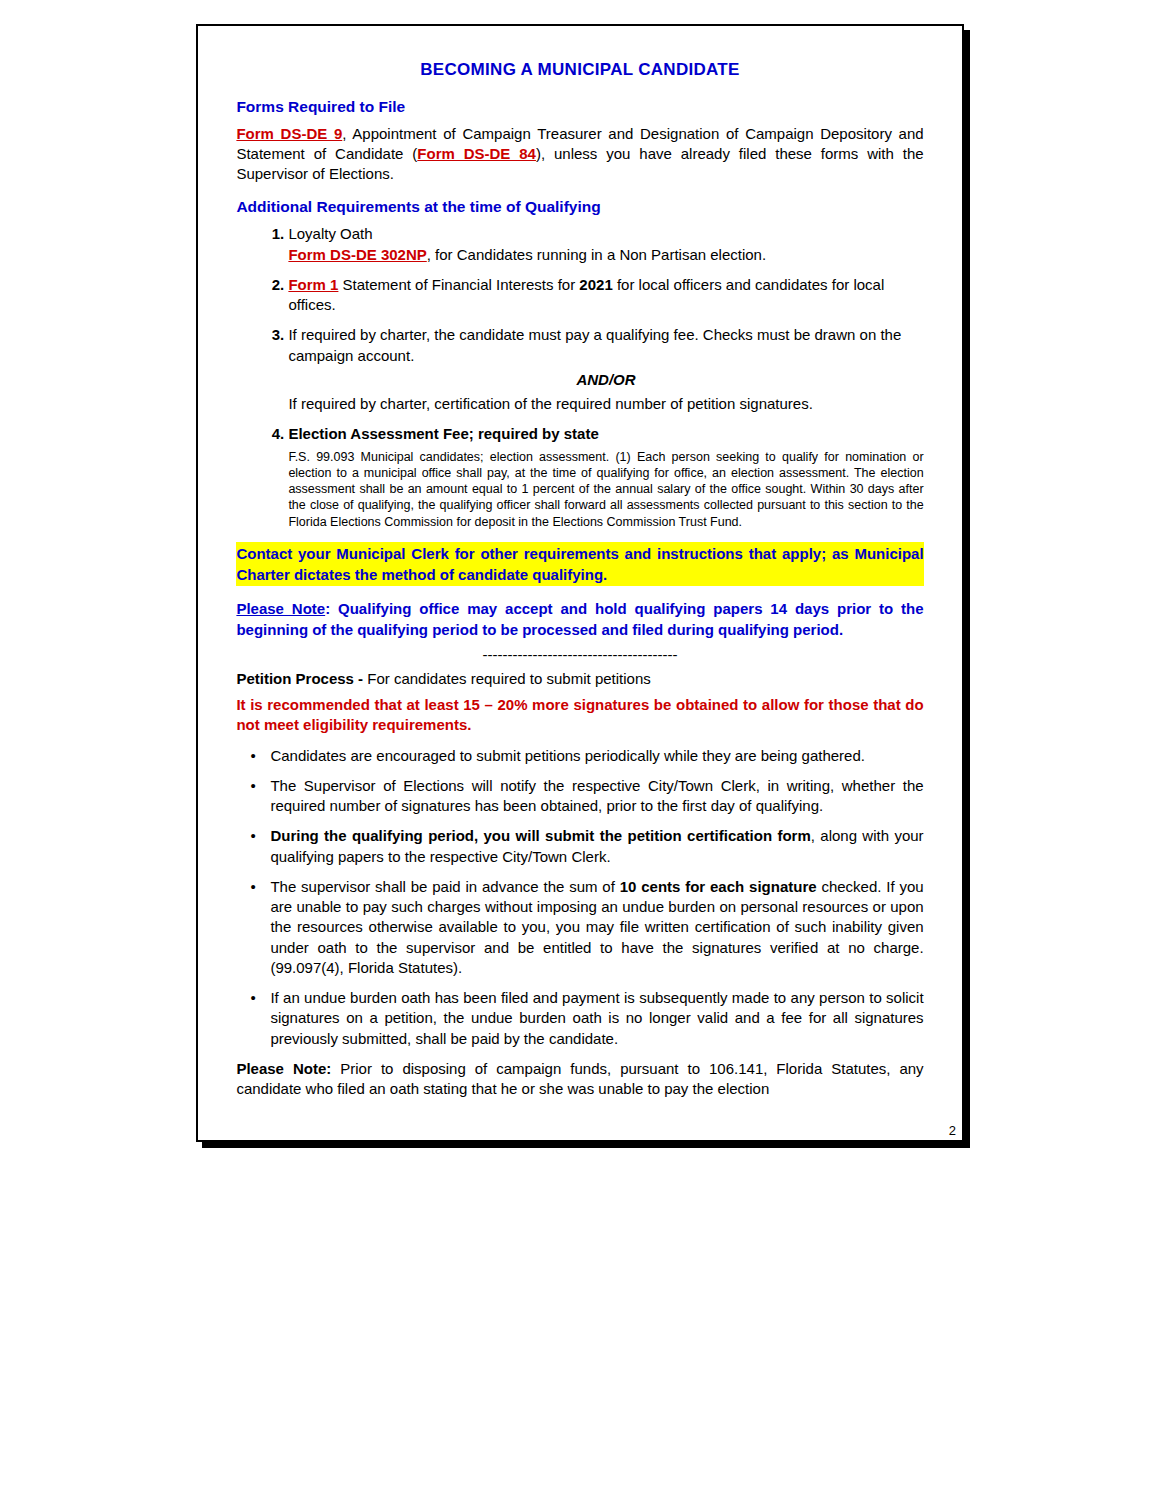BECOMING A MUNICIPAL CANDIDATE
Forms Required to File
Form DS-DE 9, Appointment of Campaign Treasurer and Designation of Campaign Depository and Statement of Candidate (Form DS-DE 84), unless you have already filed these forms with the Supervisor of Elections.
Additional Requirements at the time of Qualifying
Loyalty Oath
Form DS-DE 302NP, for Candidates running in a Non Partisan election.
Form 1 Statement of Financial Interests for 2021 for local officers and candidates for local offices.
If required by charter, the candidate must pay a qualifying fee. Checks must be drawn on the campaign account.
AND/OR
If required by charter, certification of the required number of petition signatures.
Election Assessment Fee; required by state
F.S. 99.093 Municipal candidates; election assessment. (1) Each person seeking to qualify for nomination or election to a municipal office shall pay, at the time of qualifying for office, an election assessment. The election assessment shall be an amount equal to 1 percent of the annual salary of the office sought. Within 30 days after the close of qualifying, the qualifying officer shall forward all assessments collected pursuant to this section to the Florida Elections Commission for deposit in the Elections Commission Trust Fund.
Contact your Municipal Clerk for other requirements and instructions that apply; as Municipal Charter dictates the method of candidate qualifying.
Please Note: Qualifying office may accept and hold qualifying papers 14 days prior to the beginning of the qualifying period to be processed and filed during qualifying period.
---------------------------------------
Petition Process - For candidates required to submit petitions
It is recommended that at least 15 – 20% more signatures be obtained to allow for those that do not meet eligibility requirements.
Candidates are encouraged to submit petitions periodically while they are being gathered.
The Supervisor of Elections will notify the respective City/Town Clerk, in writing, whether the required number of signatures has been obtained, prior to the first day of qualifying.
During the qualifying period, you will submit the petition certification form, along with your qualifying papers to the respective City/Town Clerk.
The supervisor shall be paid in advance the sum of 10 cents for each signature checked. If you are unable to pay such charges without imposing an undue burden on personal resources or upon the resources otherwise available to you, you may file written certification of such inability given under oath to the supervisor and be entitled to have the signatures verified at no charge. (99.097(4), Florida Statutes).
If an undue burden oath has been filed and payment is subsequently made to any person to solicit signatures on a petition, the undue burden oath is no longer valid and a fee for all signatures previously submitted, shall be paid by the candidate.
Please Note: Prior to disposing of campaign funds, pursuant to 106.141, Florida Statutes, any candidate who filed an oath stating that he or she was unable to pay the election
2